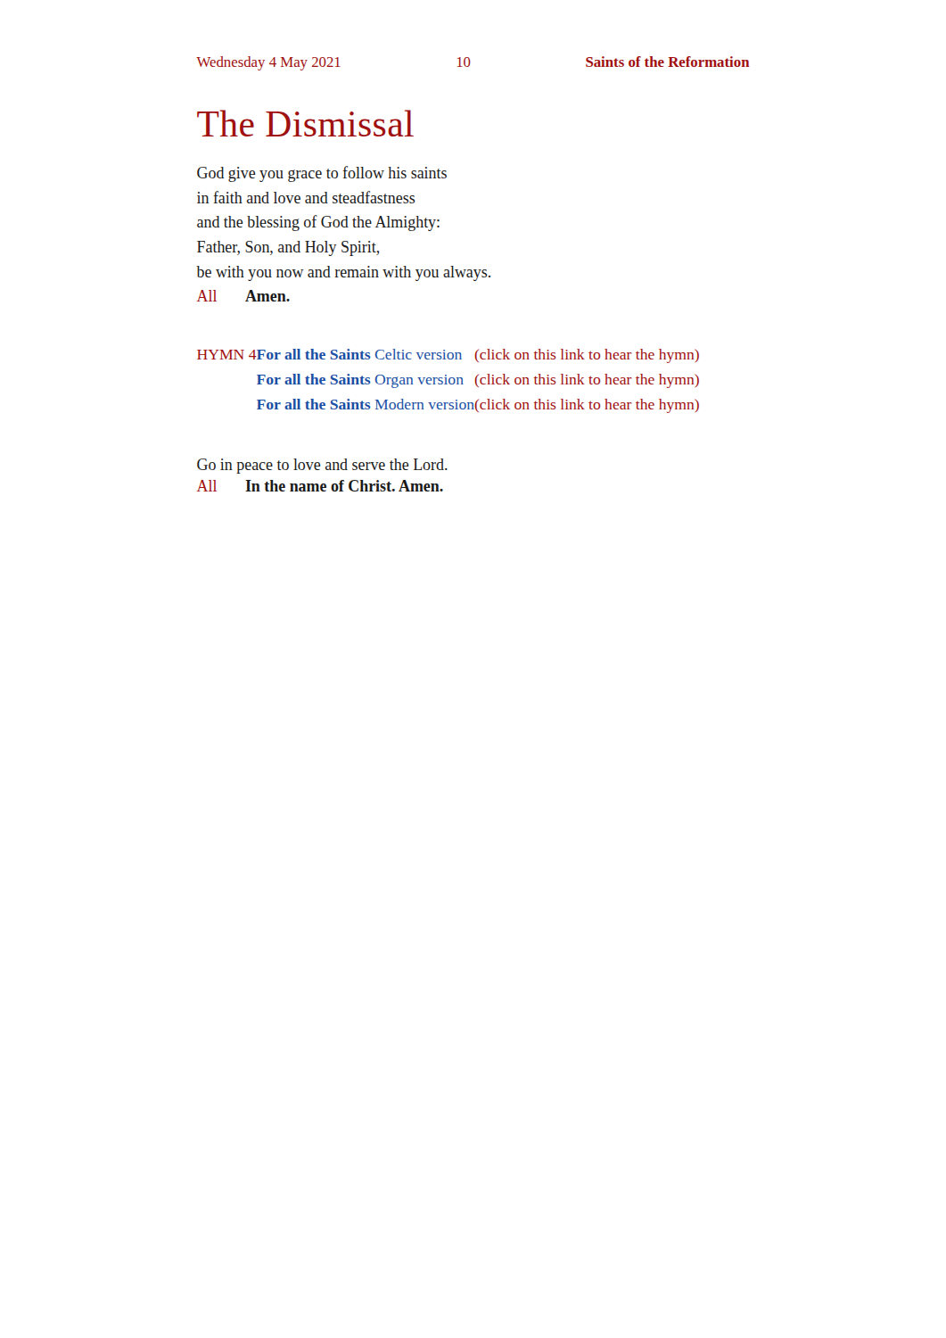Wednesday 4 May 2021
10
Saints of the Reformation
The Dismissal
God give you grace to follow his saints
in faith and love and steadfastness
and the blessing of God the Almighty:
Father, Son, and Holy Spirit,
be with you now and remain with you always.
All
Amen.
| HYMN 4 | For all the Saints Celtic version | (click on this link to hear the hymn) |
| | For all the Saints Organ version | (click on this link to hear the hymn) |
| | For all the Saints Modern version | (click on this link to hear the hymn) |
Go in peace to love and serve the Lord.
All
In the name of Christ. Amen.